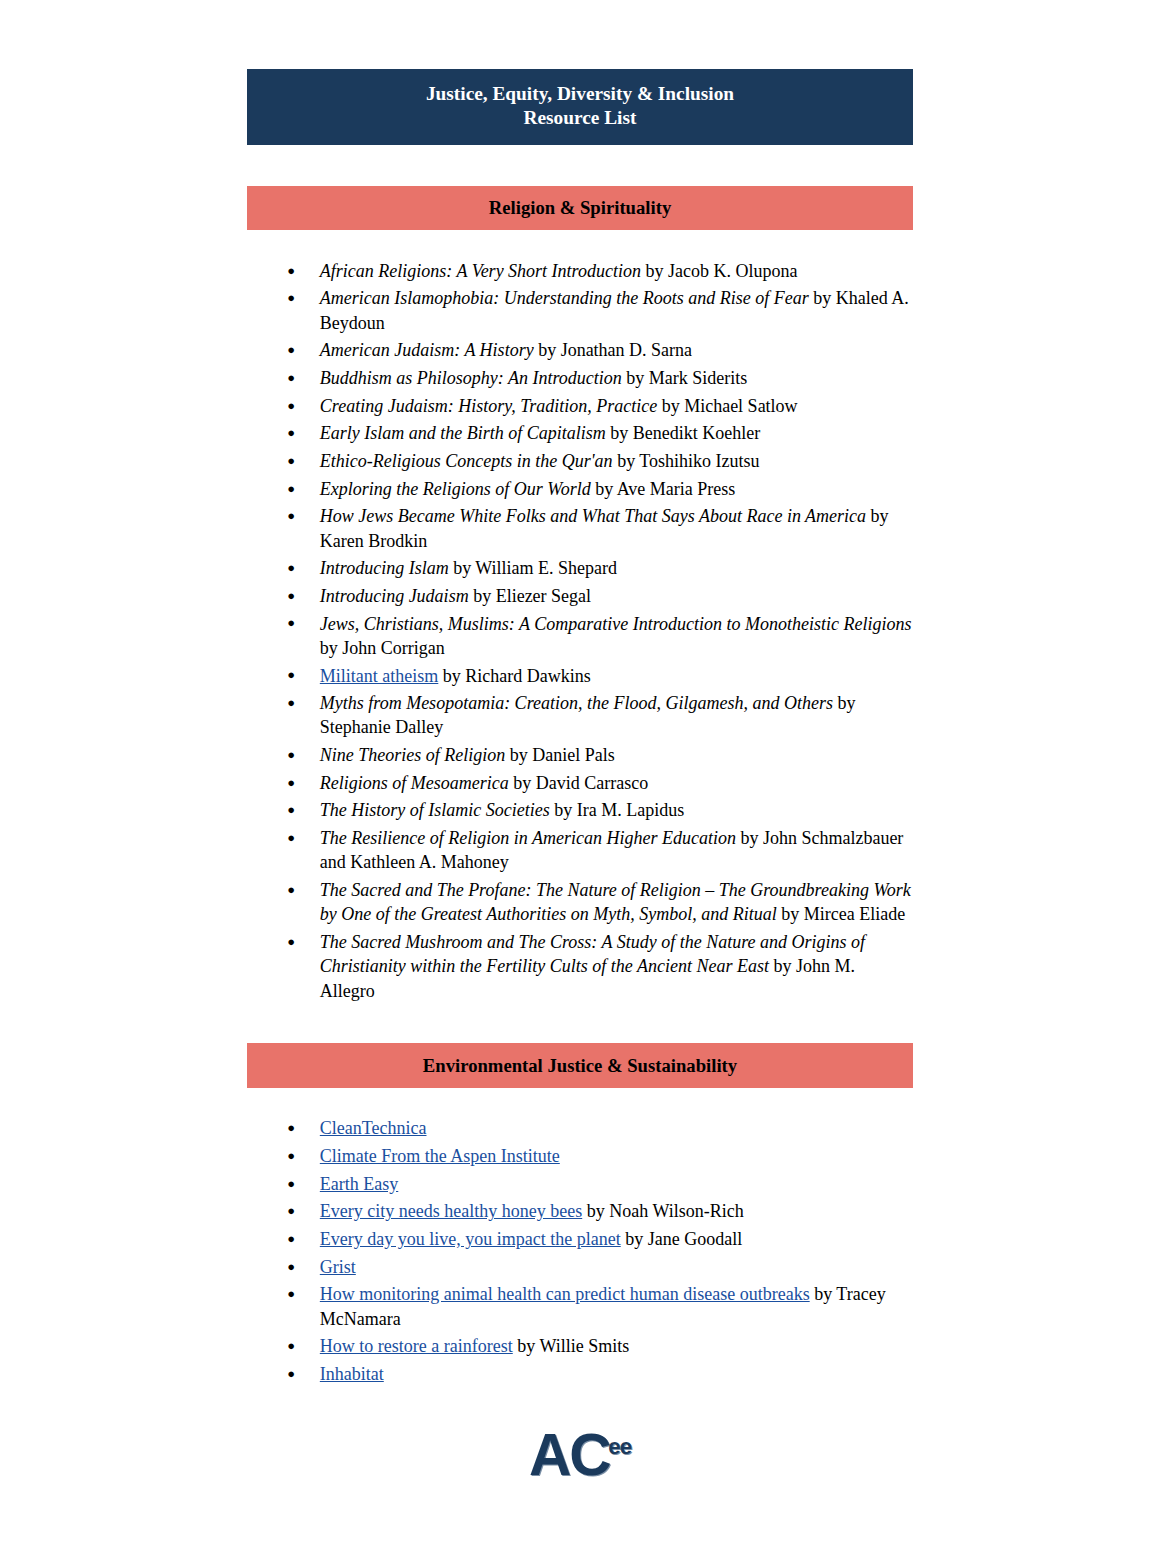Justice, Equity, Diversity & Inclusion
Resource List
Religion & Spirituality
African Religions: A Very Short Introduction by Jacob K. Olupona
American Islamophobia: Understanding the Roots and Rise of Fear by Khaled A. Beydoun
American Judaism: A History by Jonathan D. Sarna
Buddhism as Philosophy: An Introduction by Mark Siderits
Creating Judaism: History, Tradition, Practice by Michael Satlow
Early Islam and the Birth of Capitalism by Benedikt Koehler
Ethico-Religious Concepts in the Qur'an by Toshihiko Izutsu
Exploring the Religions of Our World by Ave Maria Press
How Jews Became White Folks and What That Says About Race in America by Karen Brodkin
Introducing Islam by William E. Shepard
Introducing Judaism by Eliezer Segal
Jews, Christians, Muslims: A Comparative Introduction to Monotheistic Religions by John Corrigan
Militant atheism by Richard Dawkins
Myths from Mesopotamia: Creation, the Flood, Gilgamesh, and Others by Stephanie Dalley
Nine Theories of Religion by Daniel Pals
Religions of Mesoamerica by David Carrasco
The History of Islamic Societies by Ira M. Lapidus
The Resilience of Religion in American Higher Education by John Schmalzbauer and Kathleen A. Mahoney
The Sacred and The Profane: The Nature of Religion – The Groundbreaking Work by One of the Greatest Authorities on Myth, Symbol, and Ritual by Mircea Eliade
The Sacred Mushroom and The Cross: A Study of the Nature and Origins of Christianity within the Fertility Cults of the Ancient Near East by John M. Allegro
Environmental Justice & Sustainability
CleanTechnica
Climate From the Aspen Institute
Earth Easy
Every city needs healthy honey bees by Noah Wilson-Rich
Every day you live, you impact the planet by Jane Goodall
Grist
How monitoring animal health can predict human disease outbreaks by Tracey McNamara
How to restore a rainforest by Willie Smits
Inhabitat
ACee